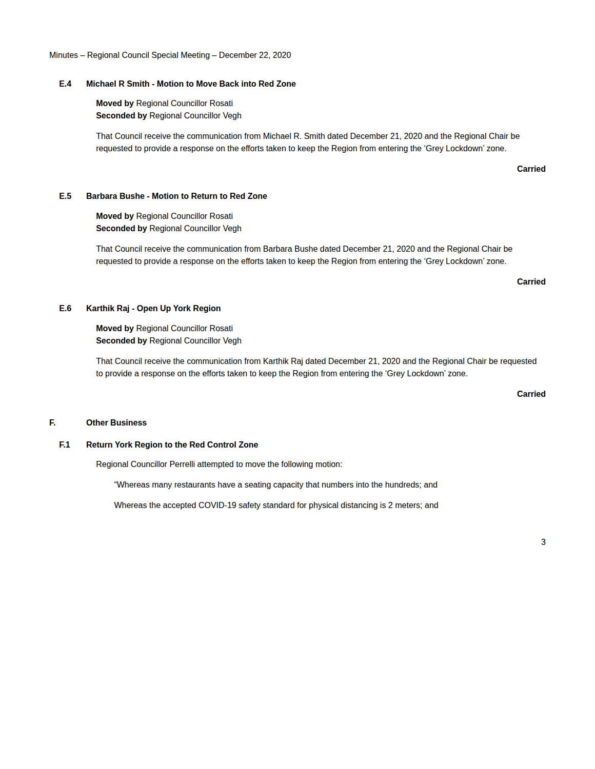Minutes – Regional Council Special Meeting – December 22, 2020
E.4 Michael R Smith - Motion to Move Back into Red Zone
Moved by Regional Councillor Rosati
Seconded by Regional Councillor Vegh
That Council receive the communication from Michael R. Smith dated December 21, 2020 and the Regional Chair be requested to provide a response on the efforts taken to keep the Region from entering the ‘Grey Lockdown’ zone.
Carried
E.5 Barbara Bushe - Motion to Return to Red Zone
Moved by Regional Councillor Rosati
Seconded by Regional Councillor Vegh
That Council receive the communication from Barbara Bushe dated December 21, 2020 and the Regional Chair be requested to provide a response on the efforts taken to keep the Region from entering the ‘Grey Lockdown’ zone.
Carried
E.6 Karthik Raj - Open Up York Region
Moved by Regional Councillor Rosati
Seconded by Regional Councillor Vegh
That Council receive the communication from Karthik Raj dated December 21, 2020 and the Regional Chair be requested to provide a response on the efforts taken to keep the Region from entering the ‘Grey Lockdown’ zone.
Carried
F. Other Business
F.1 Return York Region to the Red Control Zone
Regional Councillor Perrelli attempted to move the following motion:
“Whereas many restaurants have a seating capacity that numbers into the hundreds; and
Whereas the accepted COVID-19 safety standard for physical distancing is 2 meters; and
3